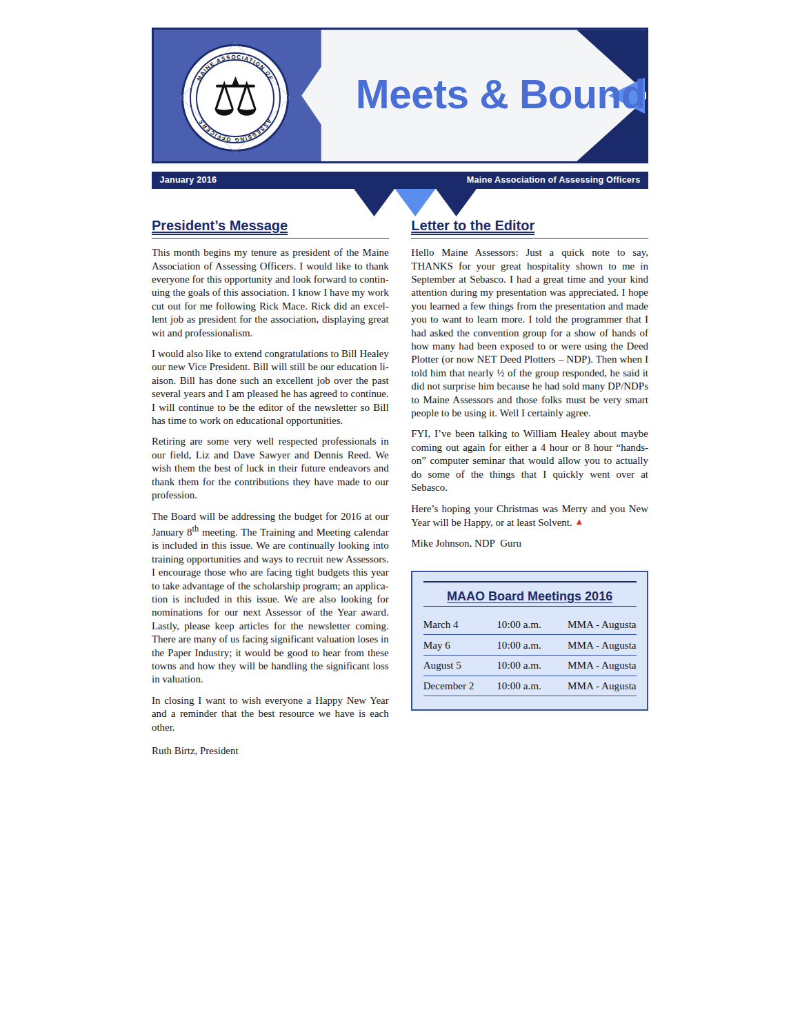⚖
MAINE ASSOCIATION OF ASSESSING OFFICERS
Meets & Bounds
January 2016 Maine Association of Assessing Officers
President’s Message
This month begins my tenure as president of the Maine Association of Assessing Officers. I would like to thank everyone for this opportunity and look forward to continuing the goals of this association. I know I have my work cut out for me following Rick Mace. Rick did an excellent job as president for the association, displaying great wit and professionalism.
I would also like to extend congratulations to Bill Healey our new Vice President. Bill will still be our education liaison. Bill has done such an excellent job over the past several years and I am pleased he has agreed to continue. I will continue to be the editor of the newsletter so Bill has time to work on educational opportunities.
Retiring are some very well respected professionals in our field, Liz and Dave Sawyer and Dennis Reed. We wish them the best of luck in their future endeavors and thank them for the contributions they have made to our profession.
The Board will be addressing the budget for 2016 at our January 8th meeting. The Training and Meeting calendar is included in this issue. We are continually looking into training opportunities and ways to recruit new Assessors. I encourage those who are facing tight budgets this year to take advantage of the scholarship program; an application is included in this issue. We are also looking for nominations for our next Assessor of the Year award. Lastly, please keep articles for the newsletter coming. There are many of us facing significant valuation loses in the Paper Industry; it would be good to hear from these towns and how they will be handling the significant loss in valuation.
In closing I want to wish everyone a Happy New Year and a reminder that the best resource we have is each other.
Ruth Birtz, President
Letter to the Editor
Hello Maine Assessors: Just a quick note to say, THANKS for your great hospitality shown to me in September at Sebasco. I had a great time and your kind attention during my presentation was appreciated. I hope you learned a few things from the presentation and made you to want to learn more. I told the programmer that I had asked the convention group for a show of hands of how many had been exposed to or were using the Deed Plotter (or now NET Deed Plotters – NDP). Then when I told him that nearly ½ of the group responded, he said it did not surprise him because he had sold many DP/NDPs to Maine Assessors and those folks must be very smart people to be using it. Well I certainly agree.
FYI, I’ve been talking to William Healey about maybe coming out again for either a 4 hour or 8 hour “hands-on” computer seminar that would allow you to actually do some of the things that I quickly went over at Sebasco.
Here’s hoping your Christmas was Merry and you New Year will be Happy, or at least Solvent. ▲
Mike Johnson, NDP Guru
MAAO Board Meetings 2016
| March 4 | 10:00 a.m. | MMA - Augusta |
| May 6 | 10:00 a.m. | MMA - Augusta |
| August 5 | 10:00 a.m. | MMA - Augusta |
| December 2 | 10:00 a.m. | MMA - Augusta |